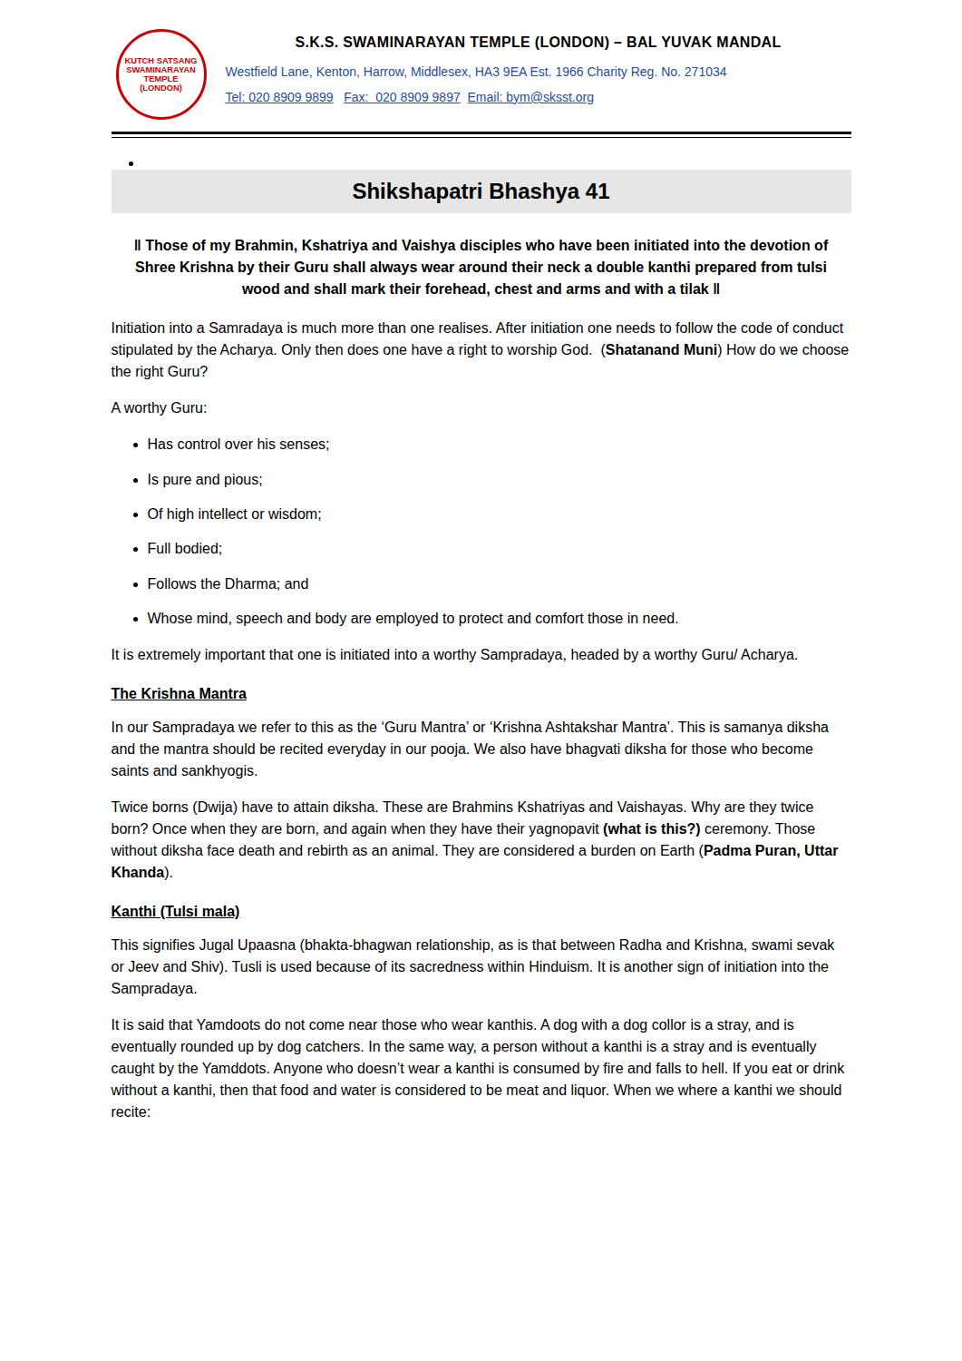KUTCH SATSANG
SWAMINARAYAN
TEMPLE
(LONDON)
S.K.S. SWAMINARAYAN TEMPLE (LONDON) – BAL YUVAK MANDAL
Westfield Lane, Kenton, Harrow, Middlesex, HA3 9EA Est. 1966 Charity Reg. No. 271034
Tel: 020 8909 9899 Fax: 020 8909 9897 Email: bym@sksst.org
Shikshapatri Bhashya 41
‖ Those of my Brahmin, Kshatriya and Vaishya disciples who have been initiated into the devotion of Shree Krishna by their Guru shall always wear around their neck a double kanthi prepared from tulsi wood and shall mark their forehead, chest and arms and with a tilak ‖
Initiation into a Samradaya is much more than one realises. After initiation one needs to follow the code of conduct stipulated by the Acharya. Only then does one have a right to worship God. (Shatanand Muni) How do we choose the right Guru?
A worthy Guru:
Has control over his senses;
Is pure and pious;
Of high intellect or wisdom;
Full bodied;
Follows the Dharma; and
Whose mind, speech and body are employed to protect and comfort those in need.
It is extremely important that one is initiated into a worthy Sampradaya, headed by a worthy Guru/ Acharya.
The Krishna Mantra
In our Sampradaya we refer to this as the ‘Guru Mantra’ or ‘Krishna Ashtakshar Mantra’. This is samanya diksha and the mantra should be recited everyday in our pooja. We also have bhagvati diksha for those who become saints and sankhyogis.
Twice borns (Dwija) have to attain diksha. These are Brahmins Kshatriyas and Vaishayas. Why are they twice born? Once when they are born, and again when they have their yagnopavit (what is this?) ceremony. Those without diksha face death and rebirth as an animal. They are considered a burden on Earth (Padma Puran, Uttar Khanda).
Kanthi (Tulsi mala)
This signifies Jugal Upaasna (bhakta-bhagwan relationship, as is that between Radha and Krishna, swami sevak or Jeev and Shiv). Tusli is used because of its sacredness within Hinduism. It is another sign of initiation into the Sampradaya.
It is said that Yamdoots do not come near those who wear kanthis. A dog with a dog collor is a stray, and is eventually rounded up by dog catchers. In the same way, a person without a kanthi is a stray and is eventually caught by the Yamddots. Anyone who doesn’t wear a kanthi is consumed by fire and falls to hell. If you eat or drink without a kanthi, then that food and water is considered to be meat and liquor. When we where a kanthi we should recite: